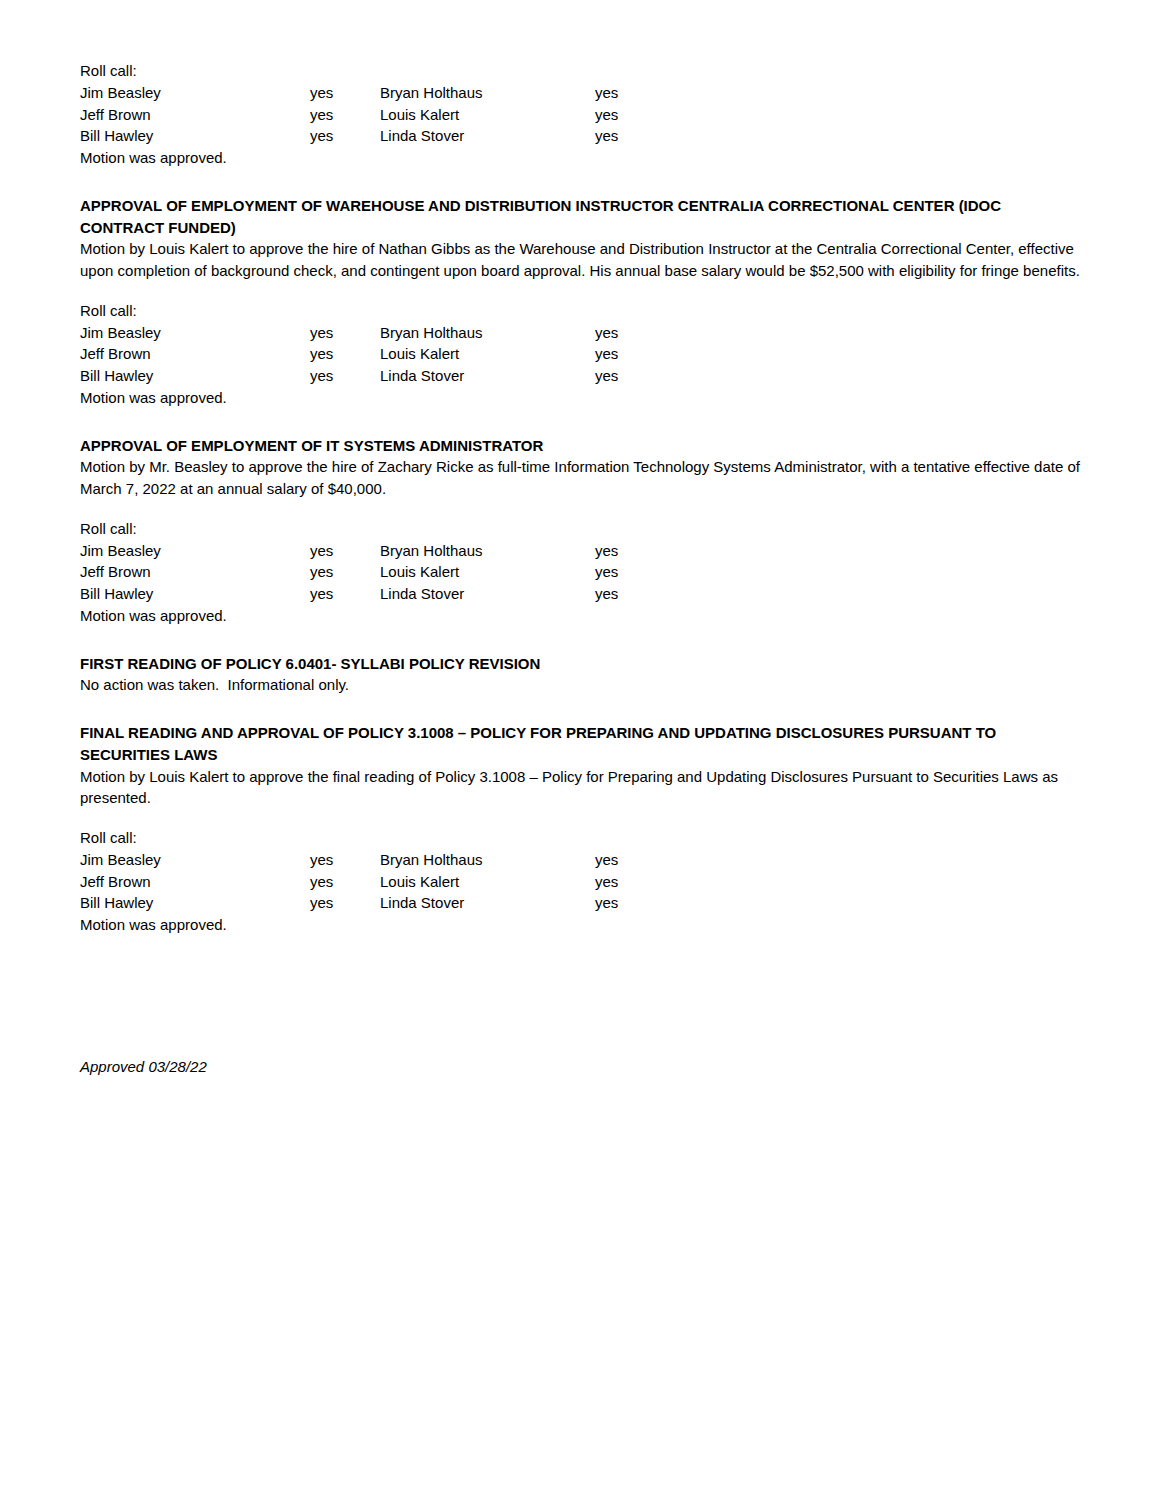Roll call:
| Jim Beasley | yes | Bryan Holthaus | yes |
| Jeff Brown | yes | Louis Kalert | yes |
| Bill Hawley | yes | Linda Stover | yes |
Motion was approved.
Approval of Employment of Warehouse and Distribution Instructor Centralia Correctional Center (IDOC Contract Funded)
Motion by Louis Kalert to approve the hire of Nathan Gibbs as the Warehouse and Distribution Instructor at the Centralia Correctional Center, effective upon completion of background check, and contingent upon board approval. His annual base salary would be $52,500 with eligibility for fringe benefits.
Roll call:
| Jim Beasley | yes | Bryan Holthaus | yes |
| Jeff Brown | yes | Louis Kalert | yes |
| Bill Hawley | yes | Linda Stover | yes |
Motion was approved.
Approval of Employment of IT Systems Administrator
Motion by Mr. Beasley to approve the hire of Zachary Ricke as full-time Information Technology Systems Administrator, with a tentative effective date of March 7, 2022 at an annual salary of $40,000.
Roll call:
| Jim Beasley | yes | Bryan Holthaus | yes |
| Jeff Brown | yes | Louis Kalert | yes |
| Bill Hawley | yes | Linda Stover | yes |
Motion was approved.
First Reading of Policy 6.0401- Syllabi Policy Revision
No action was taken. Informational only.
Final Reading and Approval of Policy 3.1008 – Policy for Preparing and Updating Disclosures Pursuant to Securities Laws
Motion by Louis Kalert to approve the final reading of Policy 3.1008 – Policy for Preparing and Updating Disclosures Pursuant to Securities Laws as presented.
Roll call:
| Jim Beasley | yes | Bryan Holthaus | yes |
| Jeff Brown | yes | Louis Kalert | yes |
| Bill Hawley | yes | Linda Stover | yes |
Motion was approved.
Approved 03/28/22